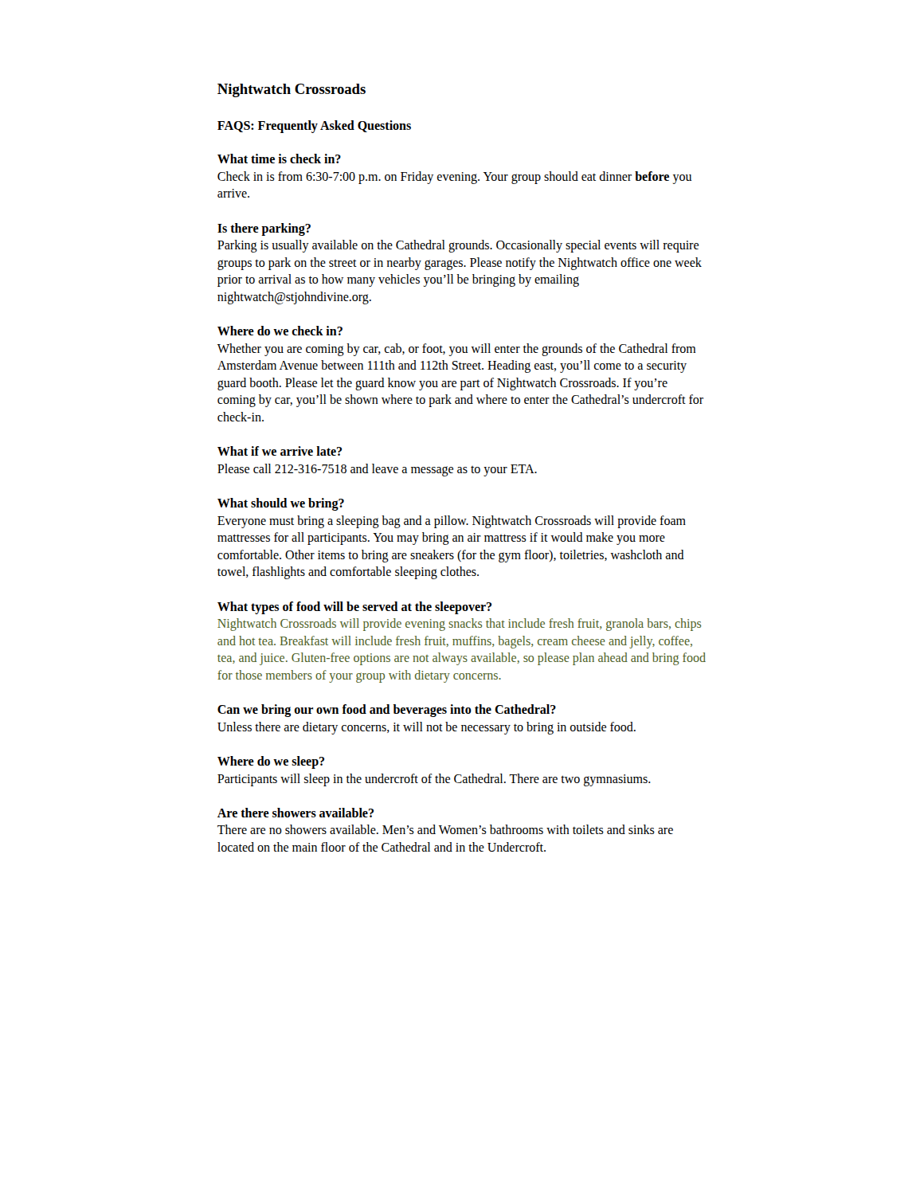Nightwatch Crossroads
FAQS: Frequently Asked Questions
What time is check in?
Check in is from 6:30-7:00 p.m. on Friday evening. Your group should eat dinner before you arrive.
Is there parking?
Parking is usually available on the Cathedral grounds. Occasionally special events will require groups to park on the street or in nearby garages. Please notify the Nightwatch office one week prior to arrival as to how many vehicles you’ll be bringing by emailing nightwatch@stjohndivine.org.
Where do we check in?
Whether you are coming by car, cab, or foot, you will enter the grounds of the Cathedral from Amsterdam Avenue between 111th and 112th Street. Heading east, you’ll come to a security guard booth. Please let the guard know you are part of Nightwatch Crossroads. If you’re coming by car, you’ll be shown where to park and where to enter the Cathedral’s undercroft for check-in.
What if we arrive late?
Please call 212-316-7518 and leave a message as to your ETA.
What should we bring?
Everyone must bring a sleeping bag and a pillow. Nightwatch Crossroads will provide foam mattresses for all participants. You may bring an air mattress if it would make you more comfortable. Other items to bring are sneakers (for the gym floor), toiletries, washcloth and towel, flashlights and comfortable sleeping clothes.
What types of food will be served at the sleepover?
Nightwatch Crossroads will provide evening snacks that include fresh fruit, granola bars, chips and hot tea. Breakfast will include fresh fruit, muffins, bagels, cream cheese and jelly, coffee, tea, and juice. Gluten-free options are not always available, so please plan ahead and bring food for those members of your group with dietary concerns.
Can we bring our own food and beverages into the Cathedral?
Unless there are dietary concerns, it will not be necessary to bring in outside food.
Where do we sleep?
Participants will sleep in the undercroft of the Cathedral. There are two gymnasiums.
Are there showers available?
There are no showers available. Men’s and Women’s bathrooms with toilets and sinks are located on the main floor of the Cathedral and in the Undercroft.